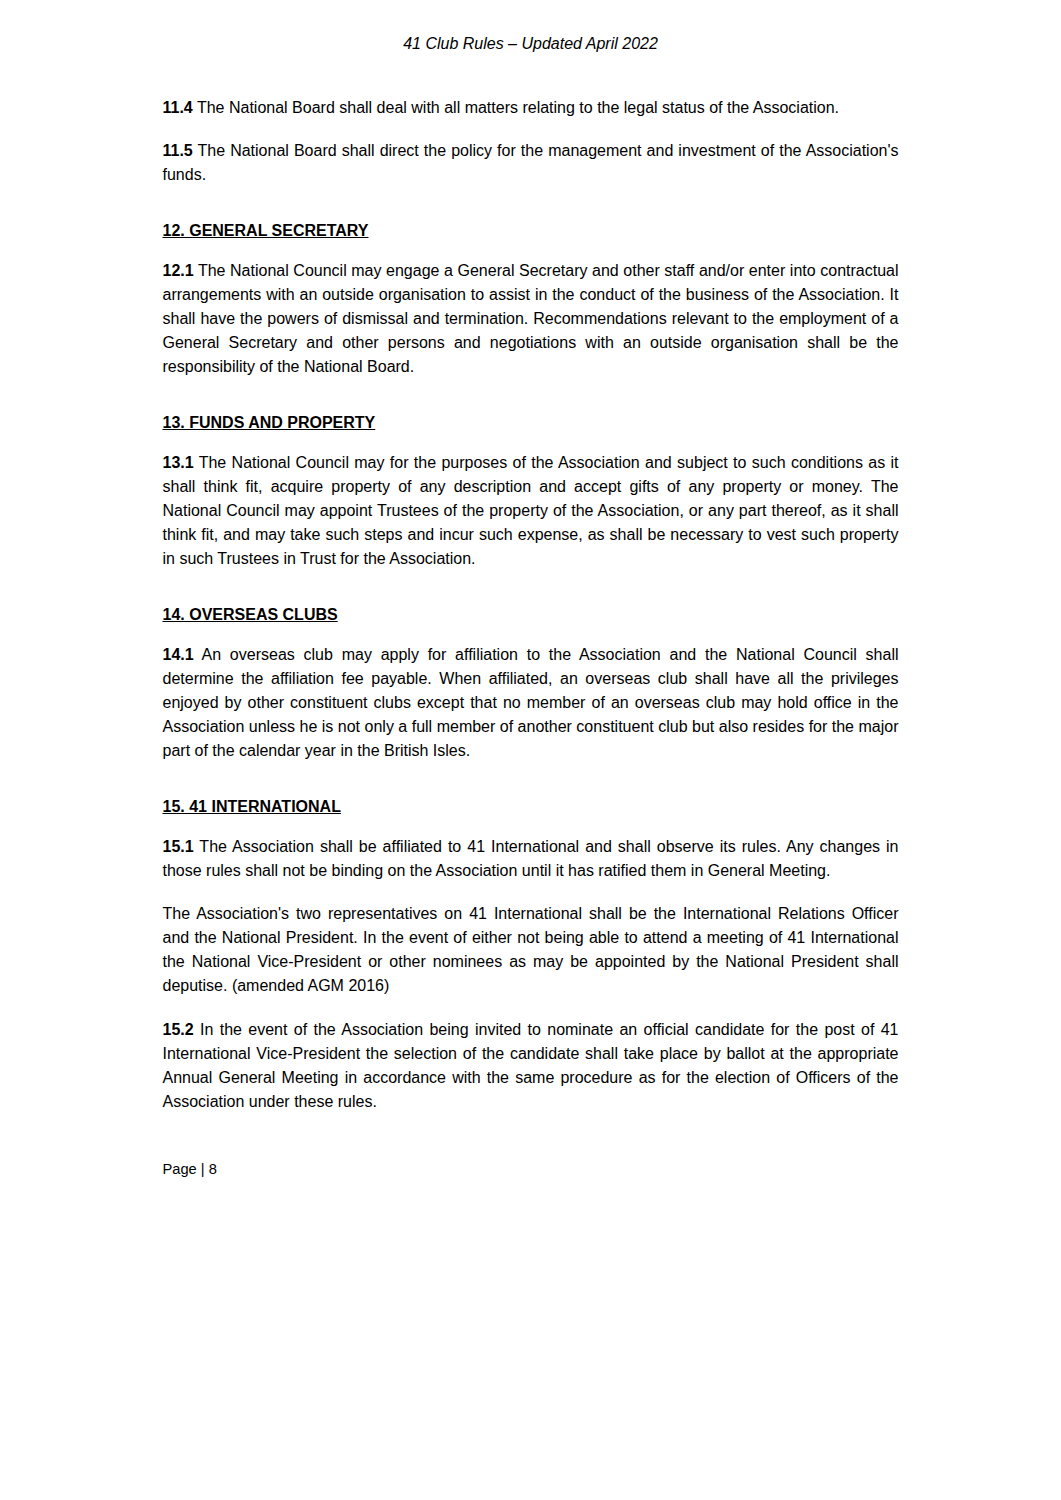41 Club Rules – Updated April 2022
11.4 The National Board shall deal with all matters relating to the legal status of the Association.
11.5 The National Board shall direct the policy for the management and investment of the Association's funds.
12. GENERAL SECRETARY
12.1 The National Council may engage a General Secretary and other staff and/or enter into contractual arrangements with an outside organisation to assist in the conduct of the business of the Association. It shall have the powers of dismissal and termination. Recommendations relevant to the employment of a General Secretary and other persons and negotiations with an outside organisation shall be the responsibility of the National Board.
13. FUNDS AND PROPERTY
13.1 The National Council may for the purposes of the Association and subject to such conditions as it shall think fit, acquire property of any description and accept gifts of any property or money. The National Council may appoint Trustees of the property of the Association, or any part thereof, as it shall think fit, and may take such steps and incur such expense, as shall be necessary to vest such property in such Trustees in Trust for the Association.
14. OVERSEAS CLUBS
14.1 An overseas club may apply for affiliation to the Association and the National Council shall determine the affiliation fee payable. When affiliated, an overseas club shall have all the privileges enjoyed by other constituent clubs except that no member of an overseas club may hold office in the Association unless he is not only a full member of another constituent club but also resides for the major part of the calendar year in the British Isles.
15. 41 INTERNATIONAL
15.1 The Association shall be affiliated to 41 International and shall observe its rules. Any changes in those rules shall not be binding on the Association until it has ratified them in General Meeting.
The Association's two representatives on 41 International shall be the International Relations Officer and the National President. In the event of either not being able to attend a meeting of 41 International the National Vice-President or other nominees as may be appointed by the National President shall deputise. (amended AGM 2016)
15.2 In the event of the Association being invited to nominate an official candidate for the post of 41 International Vice-President the selection of the candidate shall take place by ballot at the appropriate Annual General Meeting in accordance with the same procedure as for the election of Officers of the Association under these rules.
Page | 8